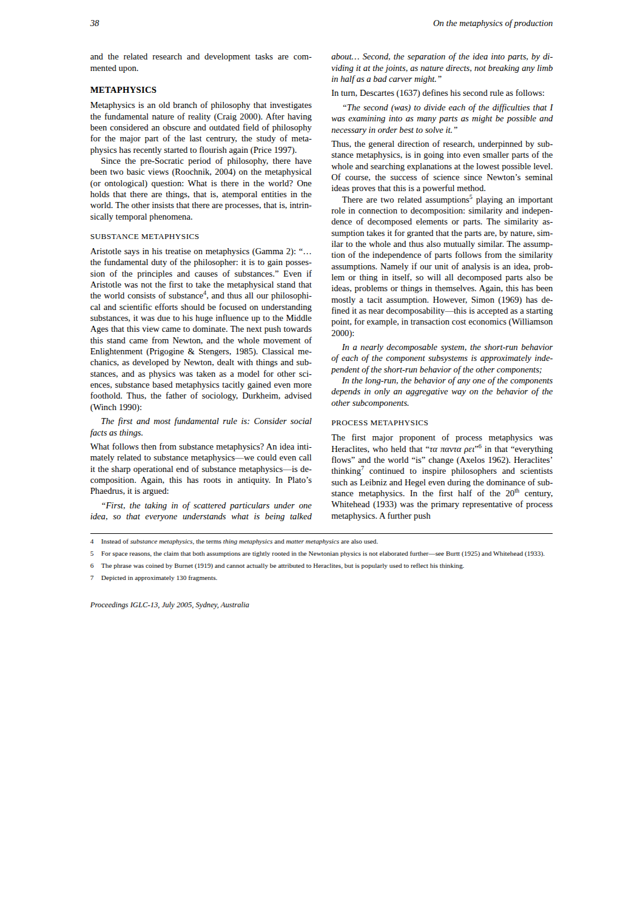38 On the metaphysics of production
and the related research and development tasks are commented upon.
Metaphysics
Metaphysics is an old branch of philosophy that investigates the fundamental nature of reality (Craig 2000). After having been considered an obscure and outdated field of philosophy for the major part of the last centrury, the study of metaphysics has recently started to flourish again (Price 1997).
Since the pre-Socratic period of philosophy, there have been two basic views (Roochnik, 2004) on the metaphysical (or ontological) question: What is there in the world? One holds that there are things, that is, atemporal entities in the world. The other insists that there are processes, that is, intrinsically temporal phenomena.
Substance metaphysics
Aristotle says in his treatise on metaphysics (Gamma 2): “…the fundamental duty of the philosopher: it is to gain possession of the principles and causes of substances.” Even if Aristotle was not the first to take the metaphysical stand that the world consists of substance4, and thus all our philosophical and scientific efforts should be focused on understanding substances, it was due to his huge influence up to the Middle Ages that this view came to dominate. The next push towards this stand came from Newton, and the whole movement of Enlightenment (Prigogine & Stengers, 1985). Classical mechanics, as developed by Newton, dealt with things and substances, and as physics was taken as a model for other sciences, substance based metaphysics tacitly gained even more foothold. Thus, the father of sociology, Durkheim, advised (Winch 1990):
The first and most fundamental rule is: Consider social facts as things.
What follows then from substance metaphysics? An idea intimately related to substance metaphysics—we could even call it the sharp operational end of substance metaphysics—is decomposition. Again, this has roots in antiquity. In Plato’s Phaedrus, it is argued:
“First, the taking in of scattered particulars under one idea, so that everyone understands what is being talked about… Second, the separation of the idea into parts, by dividing it at the joints, as nature directs, not breaking any limb in half as a bad carver might.”
In turn, Descartes (1637) defines his second rule as follows:
“The second (was) to divide each of the difficulties that I was examining into as many parts as might be possible and necessary in order best to solve it.”
Thus, the general direction of research, underpinned by substance metaphysics, is in going into even smaller parts of the whole and searching explanations at the lowest possible level. Of course, the success of science since Newton’s seminal ideas proves that this is a powerful method.
There are two related assumptions5 playing an important role in connection to decomposition: similarity and independence of decomposed elements or parts. The similarity assumption takes it for granted that the parts are, by nature, similar to the whole and thus also mutually similar. The assumption of the independence of parts follows from the similarity assumptions. Namely if our unit of analysis is an idea, problem or thing in itself, so will all decomposed parts also be ideas, problems or things in themselves. Again, this has been mostly a tacit assumption. However, Simon (1969) has defined it as near decomposability—this is accepted as a starting point, for example, in transaction cost economics (Williamson 2000):
In a nearly decomposable system, the short-run behavior of each of the component subsystems is approximately independent of the short-run behavior of the other components;
In the long-run, the behavior of any one of the components depends in only an aggregative way on the behavior of the other subcomponents.
Process metaphysics
The first major proponent of process metaphysics was Heraclites, who held that “τα παντα ρει”6 in that “everything flows” and the world “is” change (Axelos 1962). Heraclites’ thinking7 continued to inspire philosophers and scientists such as Leibniz and Hegel even during the dominance of substance metaphysics. In the first half of the 20th century, Whitehead (1933) was the primary representative of process metaphysics. A further push
4 Instead of substance metaphysics, the terms thing metaphysics and matter metaphysics are also used.
5 For space reasons, the claim that both assumptions are tightly rooted in the Newtonian physics is not elaborated further—see Burtt (1925) and Whitehead (1933).
6 The phrase was coined by Burnet (1919) and cannot actually be attributed to Heraclites, but is popularly used to reflect his thinking.
7 Depicted in approximately 130 fragments.
Proceedings IGLC-13, July 2005, Sydney, Australia